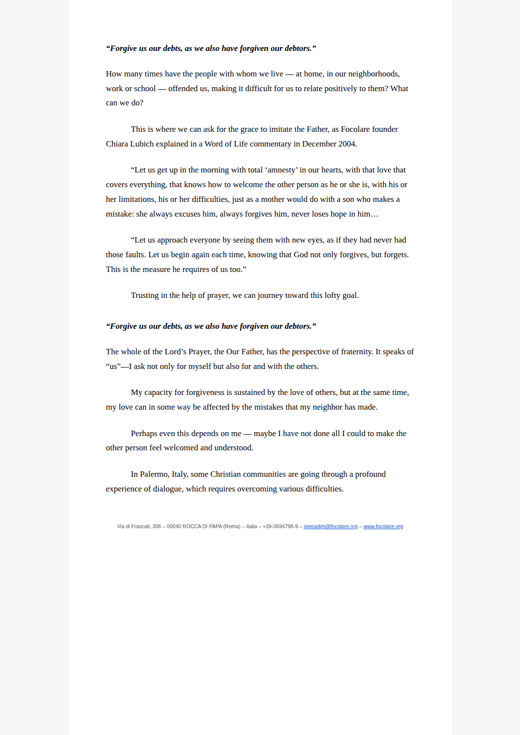“Forgive us our debts, as we also have forgiven our debtors.”
How many times have the people with whom we live — at home, in our neighborhoods, work or school — offended us, making it difficult for us to relate positively to them? What can we do?
This is where we can ask for the grace to imitate the Father, as Focolare founder Chiara Lubich explained in a Word of Life commentary in December 2004.
“Let us get up in the morning with total ‘amnesty’ in our hearts, with that love that covers everything, that knows how to welcome the other person as he or she is, with his or her limitations, his or her difficulties, just as a mother would do with a son who makes a mistake: she always excuses him, always forgives him, never loses hope in him…
“Let us approach everyone by seeing them with new eyes, as if they had never had those faults. Let us begin again each time, knowing that God not only forgives, but forgets. This is the measure he requires of us too.”
Trusting in the help of prayer, we can journey toward this lofty goal.
“Forgive us our debts, as we also have forgiven our debtors.”
The whole of the Lord’s Prayer, the Our Father, has the perspective of fraternity. It speaks of “us”—I ask not only for myself but also for and with the others.
My capacity for forgiveness is sustained by the love of others, but at the same time, my love can in some way be affected by the mistakes that my neighbor has made.
Perhaps even this depends on me — maybe I have not done all I could to make the other person feel welcomed and understood.
In Palermo, Italy, some Christian communities are going through a profound experience of dialogue, which requires overcoming various difficulties.
Via di Frascati, 306 – 00040 ROCCA DI PAPA (Roma) – Italia – +39-0694798-9 – operadim@focolare.org – www.focolare.org